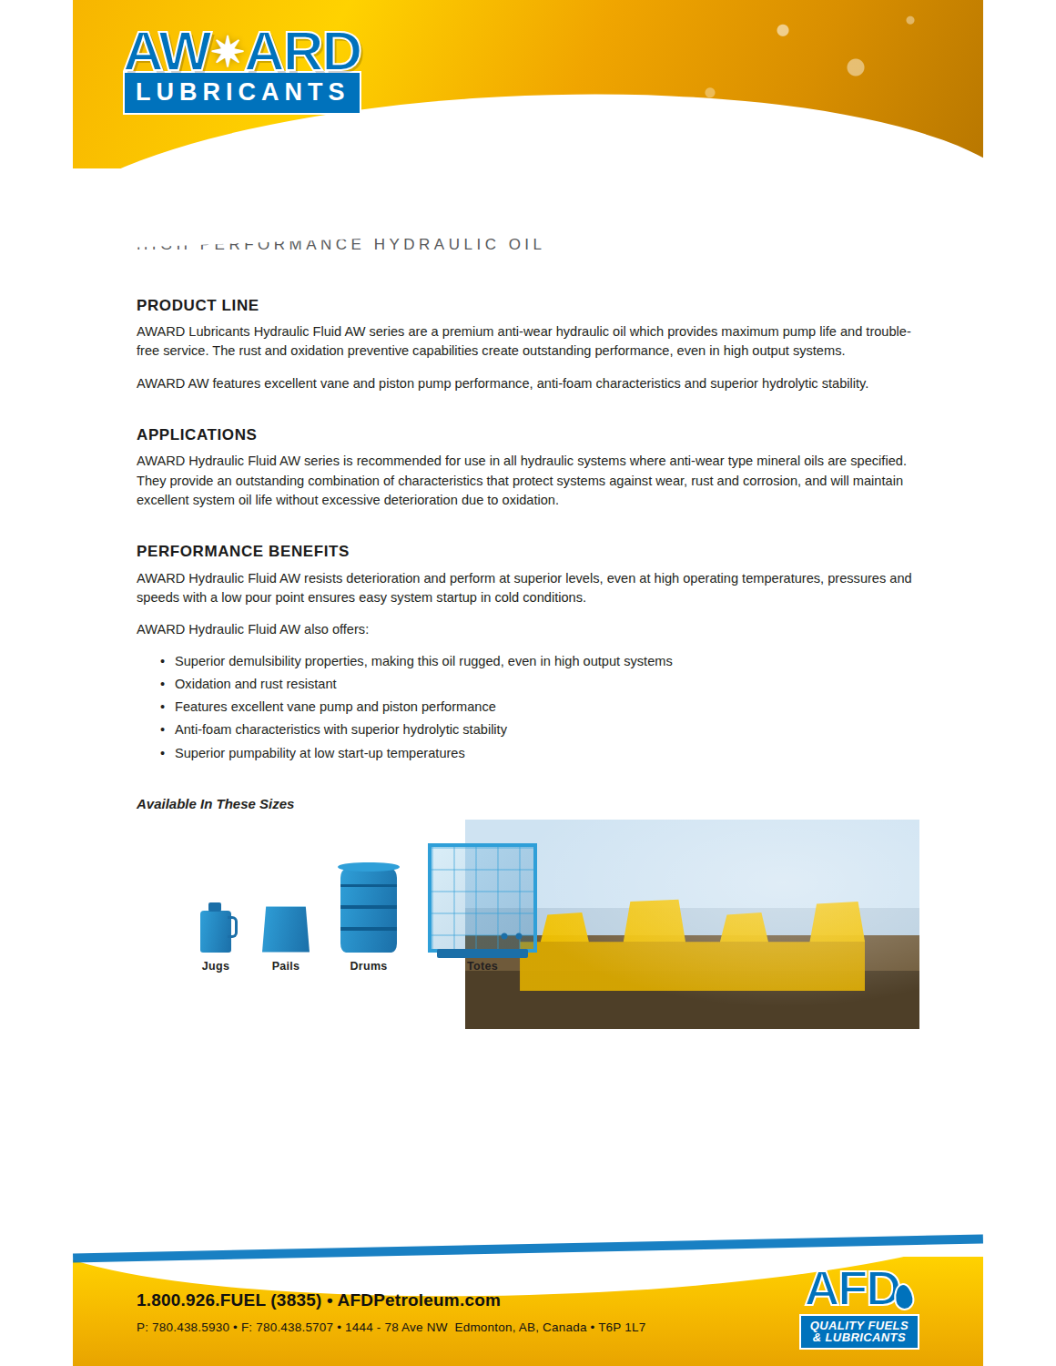AW✷ARD
LUBRICANTS
AWARD AW Hydraulic Fluid
High Performance Hydraulic Oil
Product Line
AWARD Lubricants Hydraulic Fluid AW series are a premium anti-wear hydraulic oil which provides maximum pump life and trouble-free service. The rust and oxidation preventive capabilities create outstanding performance, even in high output systems.
AWARD AW features excellent vane and piston pump performance, anti-foam characteristics and superior hydrolytic stability.
Applications
AWARD Hydraulic Fluid AW series is recommended for use in all hydraulic systems where anti-wear type mineral oils are specified. They provide an outstanding combination of characteristics that protect systems against wear, rust and corrosion, and will maintain excellent system oil life without excessive deterioration due to oxidation.
Performance Benefits
AWARD Hydraulic Fluid AW resists deterioration and perform at superior levels, even at high operating temperatures, pressures and speeds with a low pour point ensures easy system startup in cold conditions.
AWARD Hydraulic Fluid AW also offers:
Superior demulsibility properties, making this oil rugged, even in high output systems
Oxidation and rust resistant
Features excellent vane pump and piston performance
Anti-foam characteristics with superior hydrolytic stability
Superior pumpability at low start-up temperatures
Available In These Sizes
Jugs
Pails
Drums
Totes
1.800.926.FUEL (3835) • AFDPetroleum.com
P: 780.438.5930 • F: 780.438.5707 • 1444 - 78 Ave NW Edmonton, AB, Canada • T6P 1L7
AFD QUALITY FUELS
& LUBRICANTS